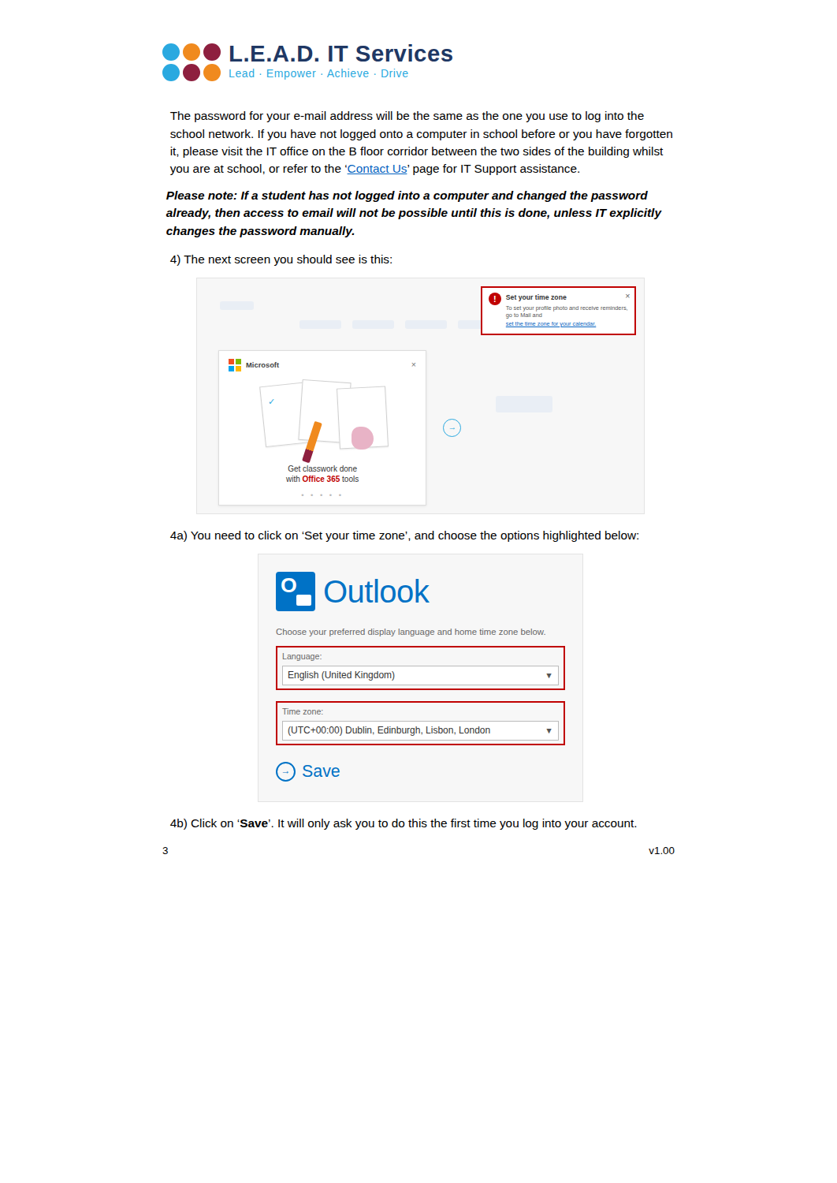L.E.A.D. IT Services
Lead · Empower · Achieve · Drive
The password for your e-mail address will be the same as the one you use to log into the school network. If you have not logged onto a computer in school before or you have forgotten it, please visit the IT office on the B floor corridor between the two sides of the building whilst you are at school, or refer to the ‘Contact Us’ page for IT Support assistance.
Please note: If a student has not logged into a computer and changed the password already, then access to email will not be possible until this is done, unless IT explicitly changes the password manually.
4) The next screen you should see is this:
×
!
Set your time zone
To set your profile photo and receive reminders, go to Mail and
set the time zone for your calendar.
×
Microsoft
✓
Get classwork done
with Office 365 tools
• • • • •
→
4a) You need to click on ‘Set your time zone’, and choose the options highlighted below:
Outlook
Choose your preferred display language and home time zone below.
Language:
English (United Kingdom)▼
Time zone:
(UTC+00:00) Dublin, Edinburgh, Lisbon, London▼
→
Save
4b) Click on ‘Save’. It will only ask you to do this the first time you log into your account.
3
v1.00